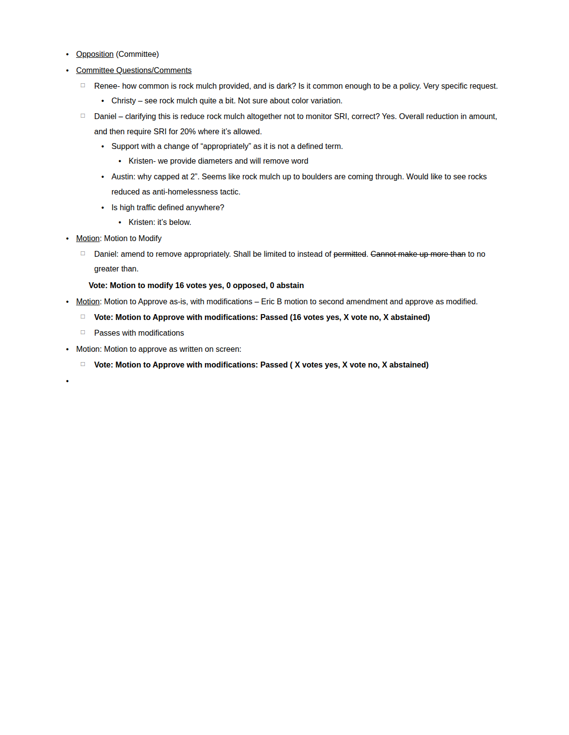Opposition (Committee)
Committee Questions/Comments
Renee- how common is rock mulch provided, and is dark? Is it common enough to be a policy. Very specific request.
Christy – see rock mulch quite a bit. Not sure about color variation.
Daniel – clarifying this is reduce rock mulch altogether not to monitor SRI, correct? Yes. Overall reduction in amount, and then require SRI for 20% where it’s allowed.
Support with a change of “appropriately” as it is not a defined term.
Kristen- we provide diameters and will remove word
Austin: why capped at 2”. Seems like rock mulch up to boulders are coming through. Would like to see rocks reduced as anti-homelessness tactic.
Is high traffic defined anywhere?
Kristen: it’s below.
Motion: Motion to Modify
Daniel: amend to remove appropriately. Shall be limited to instead of permitted. Cannot make up more than to no greater than.
Vote: Motion to modify 16 votes yes, 0 opposed, 0 abstain
Motion: Motion to Approve as-is, with modifications – Eric B motion to second amendment and approve as modified.
Vote: Motion to Approve with modifications: Passed (16 votes yes, X vote no, X abstained)
Passes with modifications
Motion: Motion to approve as written on screen:
Vote: Motion to Approve with modifications: Passed ( X votes yes, X vote no, X abstained)